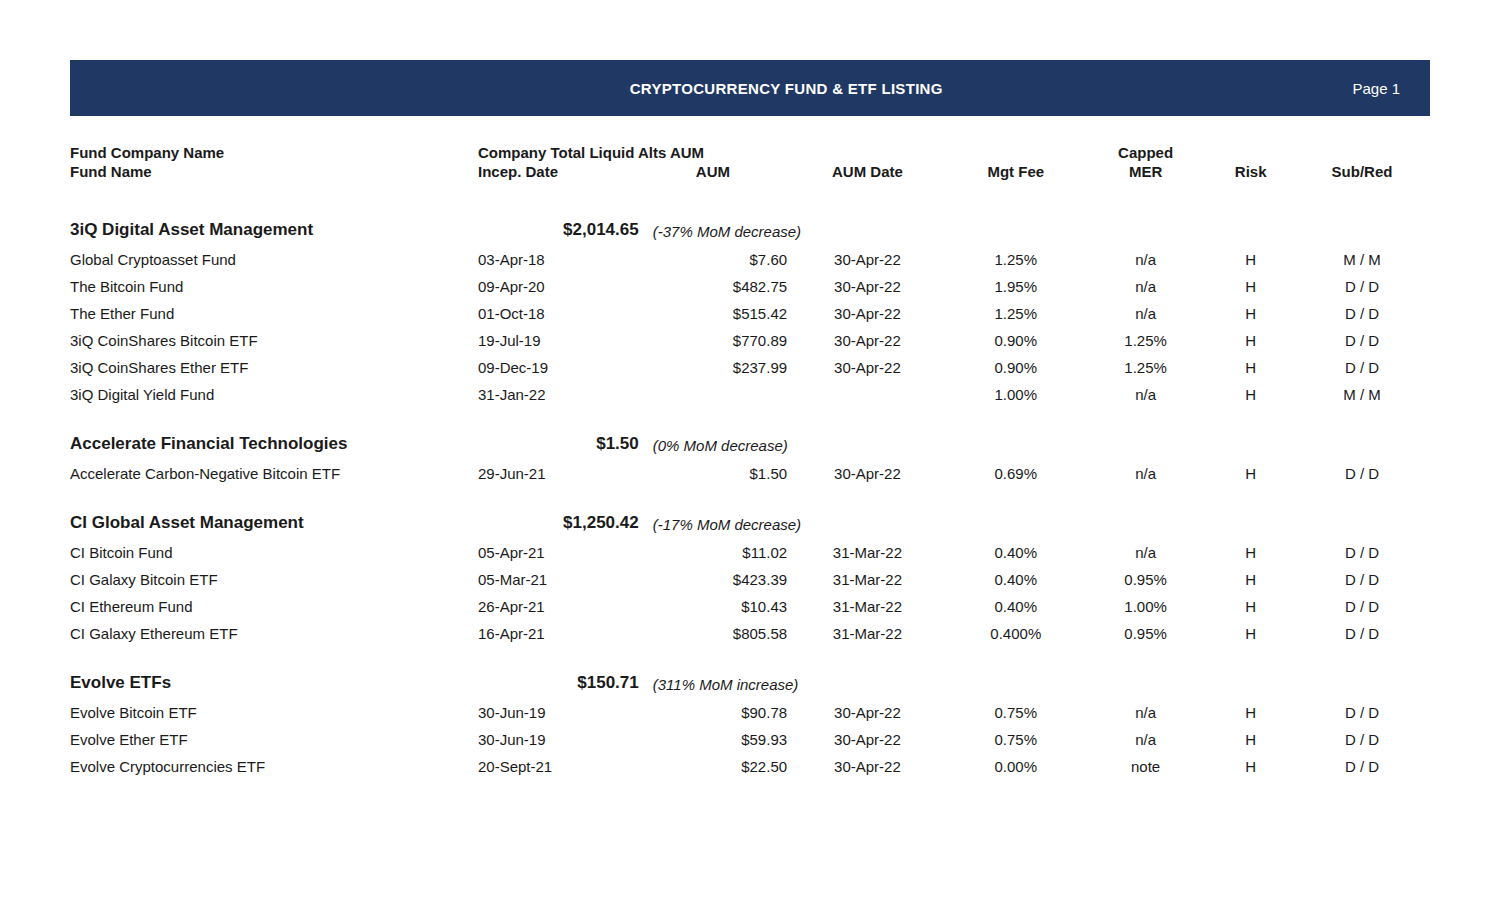CRYPTOCURRENCY FUND & ETF LISTING
Page 1
| Fund Company Name | Company Total Liquid Alts AUM | | Capped | | |
| --- | --- | --- | --- | --- | --- |
| Fund Name | Incep. Date | AUM | AUM Date | Mgt Fee | MER | Risk | Sub/Red |
| 3iQ Digital Asset Management | $2,014.65 | (-37% MoM decrease) | | | | |
| Global Cryptoasset Fund | 03-Apr-18 | $7.60 | 30-Apr-22 | 1.25% | n/a | H | M / M |
| The Bitcoin Fund | 09-Apr-20 | $482.75 | 30-Apr-22 | 1.95% | n/a | H | D / D |
| The Ether Fund | 01-Oct-18 | $515.42 | 30-Apr-22 | 1.25% | n/a | H | D / D |
| 3iQ CoinShares Bitcoin ETF | 19-Jul-19 | $770.89 | 30-Apr-22 | 0.90% | 1.25% | H | D / D |
| 3iQ CoinShares Ether ETF | 09-Dec-19 | $237.99 | 30-Apr-22 | 0.90% | 1.25% | H | D / D |
| 3iQ Digital Yield Fund | 31-Jan-22 | | | 1.00% | n/a | H | M / M |
| Accelerate Financial Technologies | $1.50 | (0% MoM decrease) | | | | |
| Accelerate Carbon-Negative Bitcoin ETF | 29-Jun-21 | $1.50 | 30-Apr-22 | 0.69% | n/a | H | D / D |
| CI Global Asset Management | $1,250.42 | (-17% MoM decrease) | | | | |
| CI Bitcoin Fund | 05-Apr-21 | $11.02 | 31-Mar-22 | 0.40% | n/a | H | D / D |
| CI Galaxy Bitcoin ETF | 05-Mar-21 | $423.39 | 31-Mar-22 | 0.40% | 0.95% | H | D / D |
| CI Ethereum Fund | 26-Apr-21 | $10.43 | 31-Mar-22 | 0.40% | 1.00% | H | D / D |
| CI Galaxy Ethereum ETF | 16-Apr-21 | $805.58 | 31-Mar-22 | 0.400% | 0.95% | H | D / D |
| Evolve ETFs | $150.71 | (311% MoM increase) | | | | |
| Evolve Bitcoin ETF | 30-Jun-19 | $90.78 | 30-Apr-22 | 0.75% | n/a | H | D / D |
| Evolve Ether ETF | 30-Jun-19 | $59.93 | 30-Apr-22 | 0.75% | n/a | H | D / D |
| Evolve Cryptocurrencies ETF | 20-Sept-21 | $22.50 | 30-Apr-22 | 0.00% | note | H | D / D |